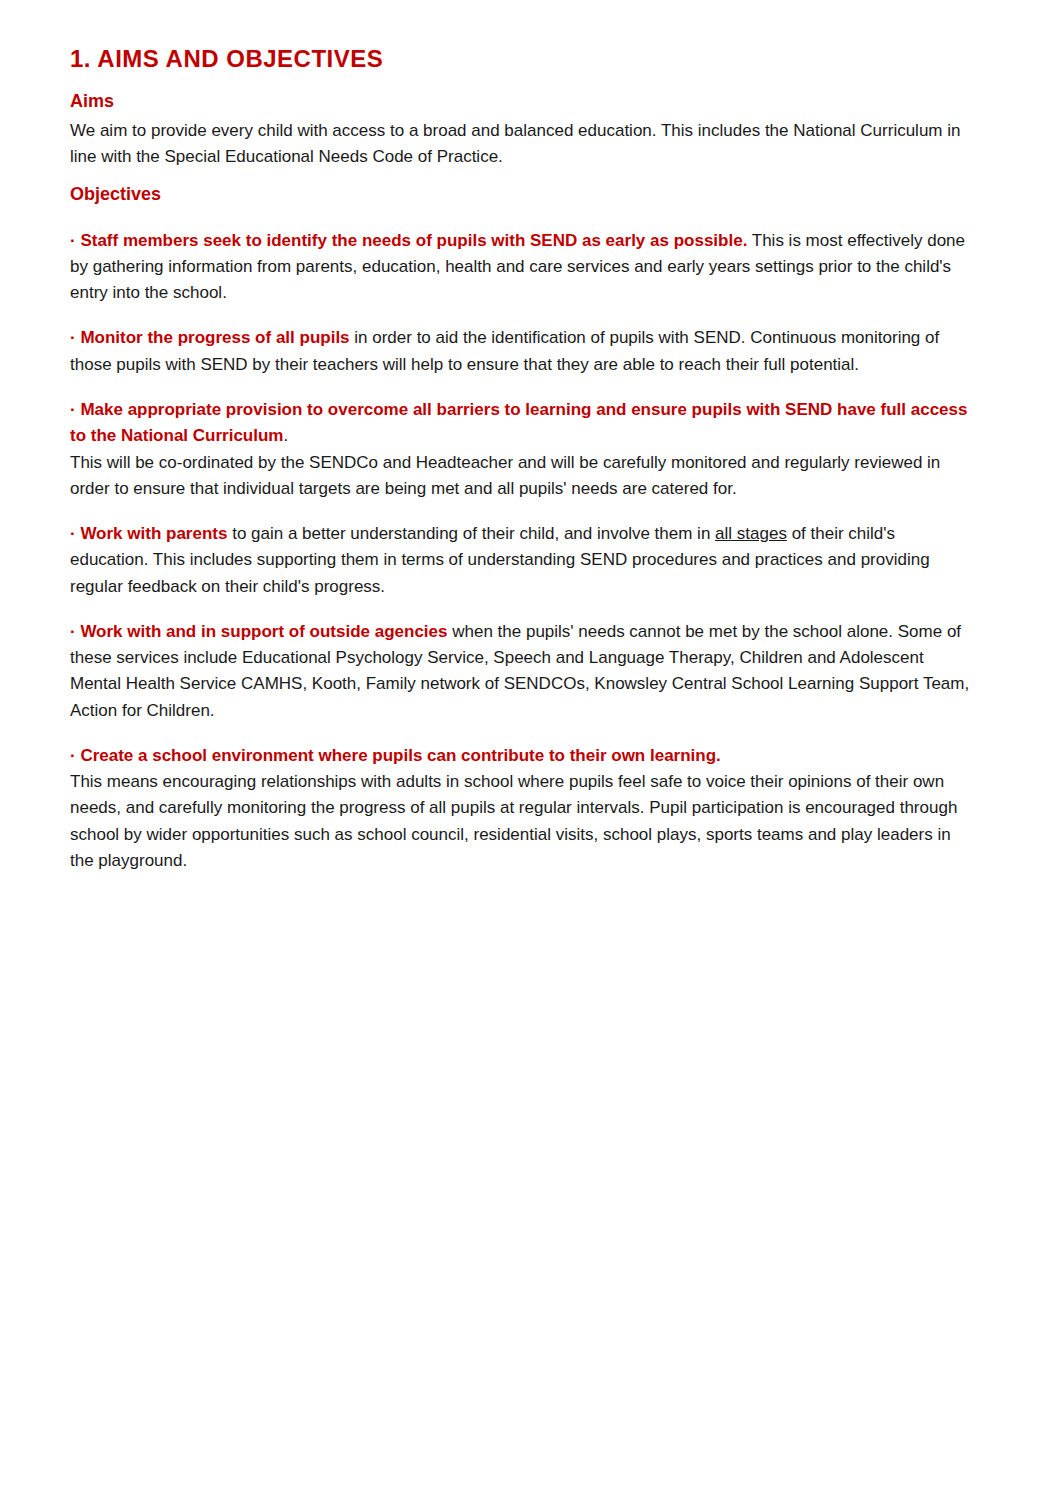1. AIMS AND OBJECTIVES
Aims
We aim to provide every child with access to a broad and balanced education. This includes the National Curriculum in line with the Special Educational Needs Code of Practice.
Objectives
· Staff members seek to identify the needs of pupils with SEND as early as possible. This is most effectively done by gathering information from parents, education, health and care services and early years settings prior to the child's entry into the school.
· Monitor the progress of all pupils in order to aid the identification of pupils with SEND. Continuous monitoring of those pupils with SEND by their teachers will help to ensure that they are able to reach their full potential.
· Make appropriate provision to overcome all barriers to learning and ensure pupils with SEND have full access to the National Curriculum.
This will be co-ordinated by the SENDCo and Headteacher and will be carefully monitored and regularly reviewed in order to ensure that individual targets are being met and all pupils' needs are catered for.
· Work with parents to gain a better understanding of their child, and involve them in all stages of their child's education. This includes supporting them in terms of understanding SEND procedures and practices and providing regular feedback on their child's progress.
· Work with and in support of outside agencies when the pupils' needs cannot be met by the school alone. Some of these services include Educational Psychology Service, Speech and Language Therapy, Children and Adolescent Mental Health Service CAMHS, Kooth, Family network of SENDCOs, Knowsley Central School Learning Support Team, Action for Children.
· Create a school environment where pupils can contribute to their own learning.
This means encouraging relationships with adults in school where pupils feel safe to voice their opinions of their own needs, and carefully monitoring the progress of all pupils at regular intervals. Pupil participation is encouraged through school by wider opportunities such as school council, residential visits, school plays, sports teams and play leaders in the playground.